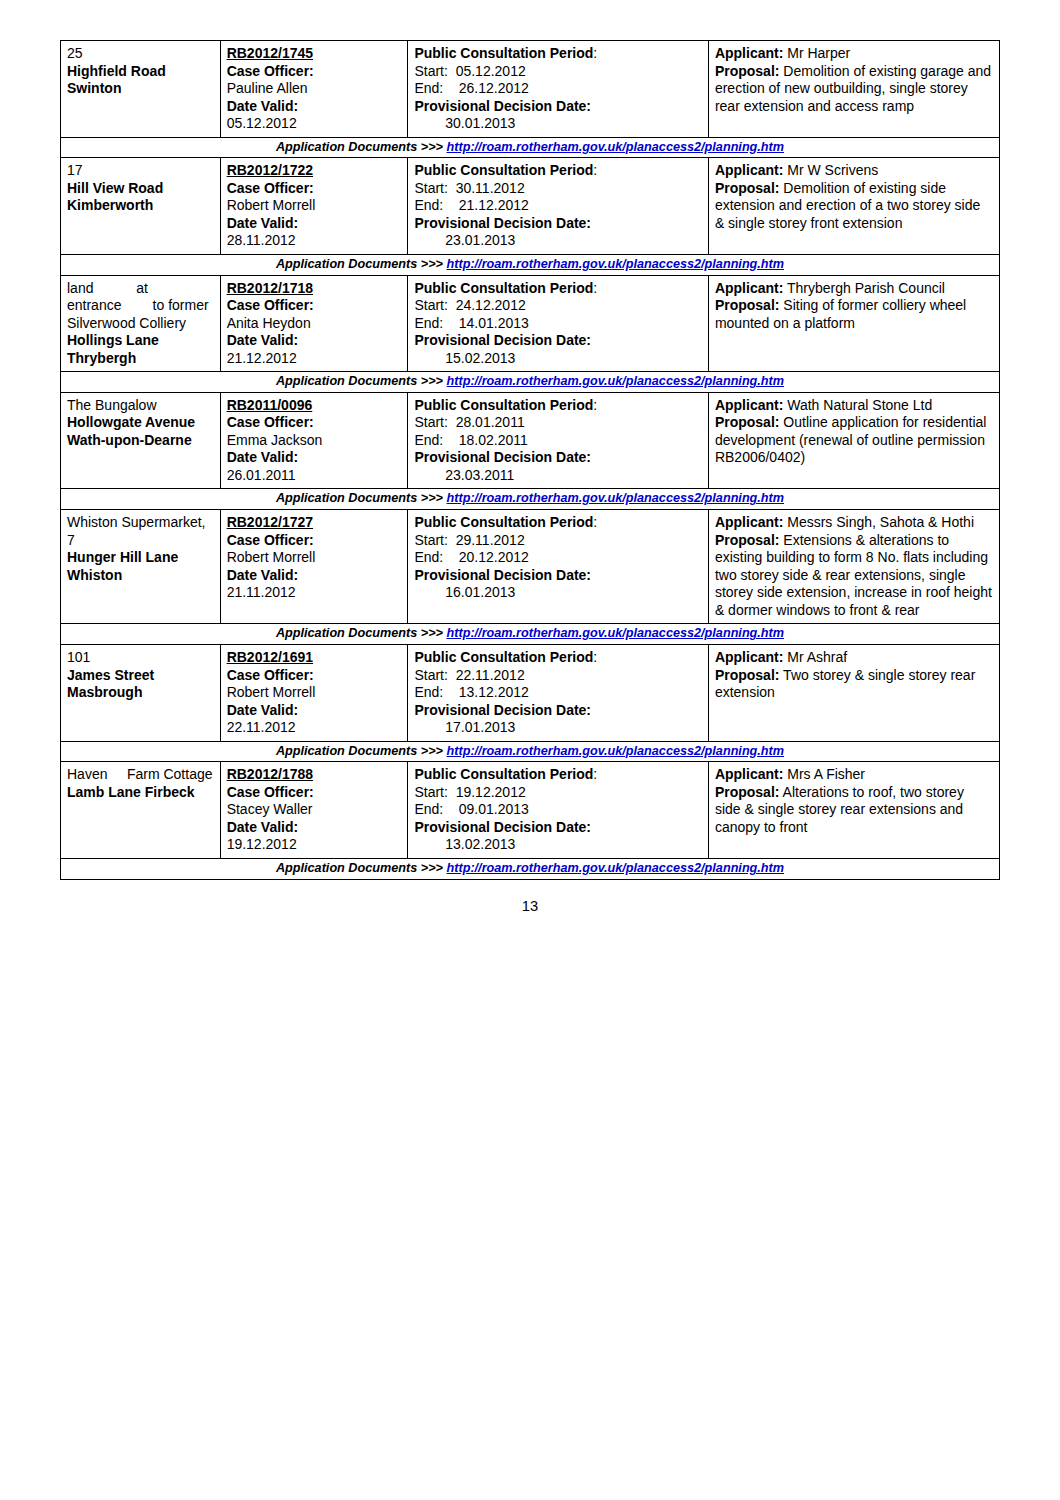| 25 Highfield Road Swinton | RB2012/1745 Case Officer: Pauline Allen Date Valid: 05.12.2012 | Public Consultation Period : Start: 05.12.2012 End: 26.12.2012 Provisional Decision Date: 30.01.2013 | Applicant: Mr Harper Proposal: Demolition of existing garage and erection of new outbuilding, single storey rear extension and access ramp |
| Application Documents >>> http://roam.rotherham.gov.uk/planaccess2/planning.htm |
| 17 Hill View Road Kimberworth | RB2012/1722 Case Officer: Robert Morrell Date Valid: 28.11.2012 | Public Consultation Period : Start: 30.11.2012 End: 21.12.2012 Provisional Decision Date: 23.01.2013 | Applicant: Mr W Scrivens Proposal: Demolition of existing side extension and erection of a two storey side & single storey front extension |
| Application Documents >>> http://roam.rotherham.gov.uk/planaccess2/planning.htm |
| land at entrance to former Silverwood Colliery Hollings Lane Thrybergh | RB2012/1718 Case Officer: Anita Heydon Date Valid: 21.12.2012 | Public Consultation Period : Start: 24.12.2012 End: 14.01.2013 Provisional Decision Date: 15.02.2013 | Applicant: Thrybergh Parish Council Proposal: Siting of former colliery wheel mounted on a platform |
| Application Documents >>> http://roam.rotherham.gov.uk/planaccess2/planning.htm |
| The Bungalow Hollowgate Avenue Wath-upon-Dearne | RB2011/0096 Case Officer: Emma Jackson Date Valid: 26.01.2011 | Public Consultation Period : Start: 28.01.2011 End: 18.02.2011 Provisional Decision Date: 23.03.2011 | Applicant: Wath Natural Stone Ltd Proposal: Outline application for residential development (renewal of outline permission RB2006/0402) |
| Application Documents >>> http://roam.rotherham.gov.uk/planaccess2/planning.htm |
| Whiston Supermarket, 7 Hunger Hill Lane Whiston | RB2012/1727 Case Officer: Robert Morrell Date Valid: 21.11.2012 | Public Consultation Period : Start: 29.11.2012 End: 20.12.2012 Provisional Decision Date: 16.01.2013 | Applicant: Messrs Singh, Sahota & Hothi Proposal: Extensions & alterations to existing building to form 8 No. flats including two storey side & rear extensions, single storey side extension, increase in roof height & dormer windows to front & rear |
| Application Documents >>> http://roam.rotherham.gov.uk/planaccess2/planning.htm |
| 101 James Street Masbrough | RB2012/1691 Case Officer: Robert Morrell Date Valid: 22.11.2012 | Public Consultation Period : Start: 22.11.2012 End: 13.12.2012 Provisional Decision Date: 17.01.2013 | Applicant: Mr Ashraf Proposal: Two storey & single storey rear extension |
| Application Documents >>> http://roam.rotherham.gov.uk/planaccess2/planning.htm |
| Haven Farm Cottage Lamb Lane Firbeck | RB2012/1788 Case Officer: Stacey Waller Date Valid: 19.12.2012 | Public Consultation Period : Start: 19.12.2012 End: 09.01.2013 Provisional Decision Date: 13.02.2013 | Applicant: Mrs A Fisher Proposal: Alterations to roof, two storey side & single storey rear extensions and canopy to front |
| Application Documents >>> http://roam.rotherham.gov.uk/planaccess2/planning.htm |
13